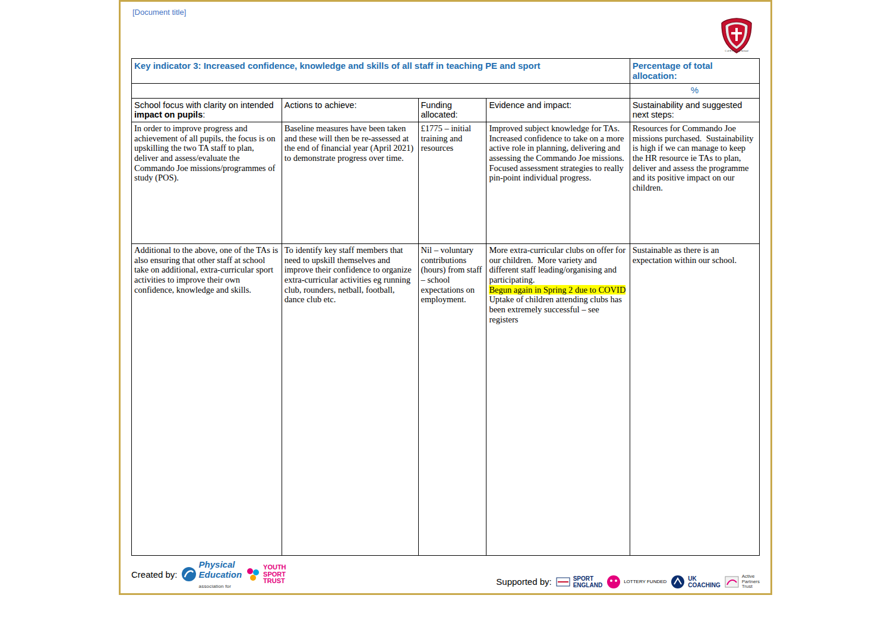[Document title]
C of E Primary School
| Key indicator 3: Increased confidence, knowledge and skills of all staff in teaching PE and sport | Percentage of total allocation: |
| | % |
| School focus with clarity on intended impact on pupils : | Actions to achieve: | Funding allocated: | Evidence and impact: | Sustainability and suggested next steps: |
| In order to improve progress and achievement of all pupils, the focus is on upskilling the two TA staff to plan, deliver and assess/evaluate the Commando Joe missions/programmes of study (POS). | Baseline measures have been taken and these will then be re-assessed at the end of financial year (April 2021) to demonstrate progress over time. | £1775 – initial training and resources | Improved subject knowledge for TAs. Increased confidence to take on a more active role in planning, delivering and assessing the Commando Joe missions. Focused assessment strategies to really pin-point individual progress. | Resources for Commando Joe missions purchased. Sustainability is high if we can manage to keep the HR resource ie TAs to plan, deliver and assess the programme and its positive impact on our children. |
| Additional to the above, one of the TAs is also ensuring that other staff at school take on additional, extra-curricular sport activities to improve their own confidence, knowledge and skills. | To identify key staff members that need to upskill themselves and improve their confidence to organize extra-curricular activities eg running club, rounders, netball, football, dance club etc. | Nil – voluntary contributions (hours) from staff – school expectations on employment. | More extra-curricular clubs on offer for our children. More variety and different staff leading/organising and participating. Begun again in Spring 2 due to COVID Uptake of children attending clubs has been extremely successful – see registers | Sustainable as there is an expectation within our school. |
Created by: Physical
Education
association for YOUTH
SPORT
TRUST
Supported by: SPORT
ENGLAND LOTTERY FUNDED UK
COACHING Active
Partners
Trust